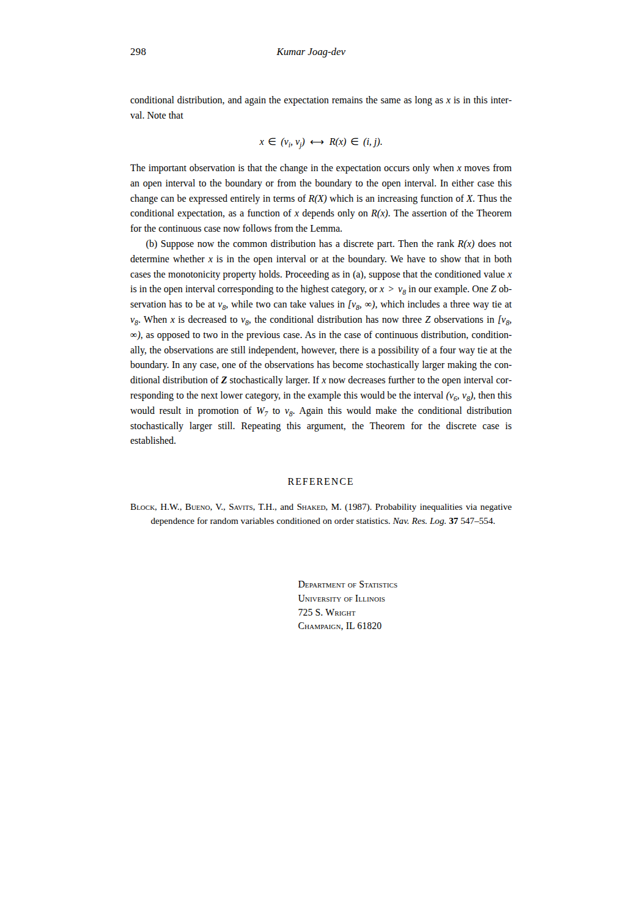298 Kumar Joag-dev
conditional distribution, and again the expectation remains the same as long as x is in this interval. Note that
x ∈ (vi, vj)⟷R(x) ∈ (i, j).
The important observation is that the change in the expectation occurs only when x moves from an open interval to the boundary or from the boundary to the open interval. In either case this change can be expressed entirely in terms of R(X) which is an increasing function of X. Thus the conditional expectation, as a function of x depends only on R(x). The assertion of the Theorem for the continuous case now follows from the Lemma.
(b) Suppose now the common distribution has a discrete part. Then the rank R(x) does not determine whether x is in the open interval or at the boundary. We have to show that in both cases the monotonicity property holds. Proceeding as in (a), suppose that the conditioned value x is in the open interval corresponding to the highest category, or x > v8 in our example. One Z observation has to be at v8, while two can take values in [v8, ∞), which includes a three way tie at v8. When x is decreased to v8, the conditional distribution has now three Z observations in [v8, ∞), as opposed to two in the previous case. As in the case of continuous distribution, conditionally, the observations are still independent, however, there is a possibility of a four way tie at the boundary. In any case, one of the observations has become stochastically larger making the conditional distribution of Z stochastically larger. If x now decreases further to the open interval corresponding to the next lower category, in the example this would be the interval (v6, v8), then this would result in promotion of W7 to v8. Again this would make the conditional distribution stochastically larger still. Repeating this argument, the Theorem for the discrete case is established.
Reference
Block, H.W., Bueno, V., Savits, T.H., and Shaked, M. (1987). Probability inequalities via negative dependence for random variables conditioned on order statistics. Nav. Res. Log. 37 547–554.
Department of Statistics University of Illinois 725 S. Wright Champaign, IL 61820